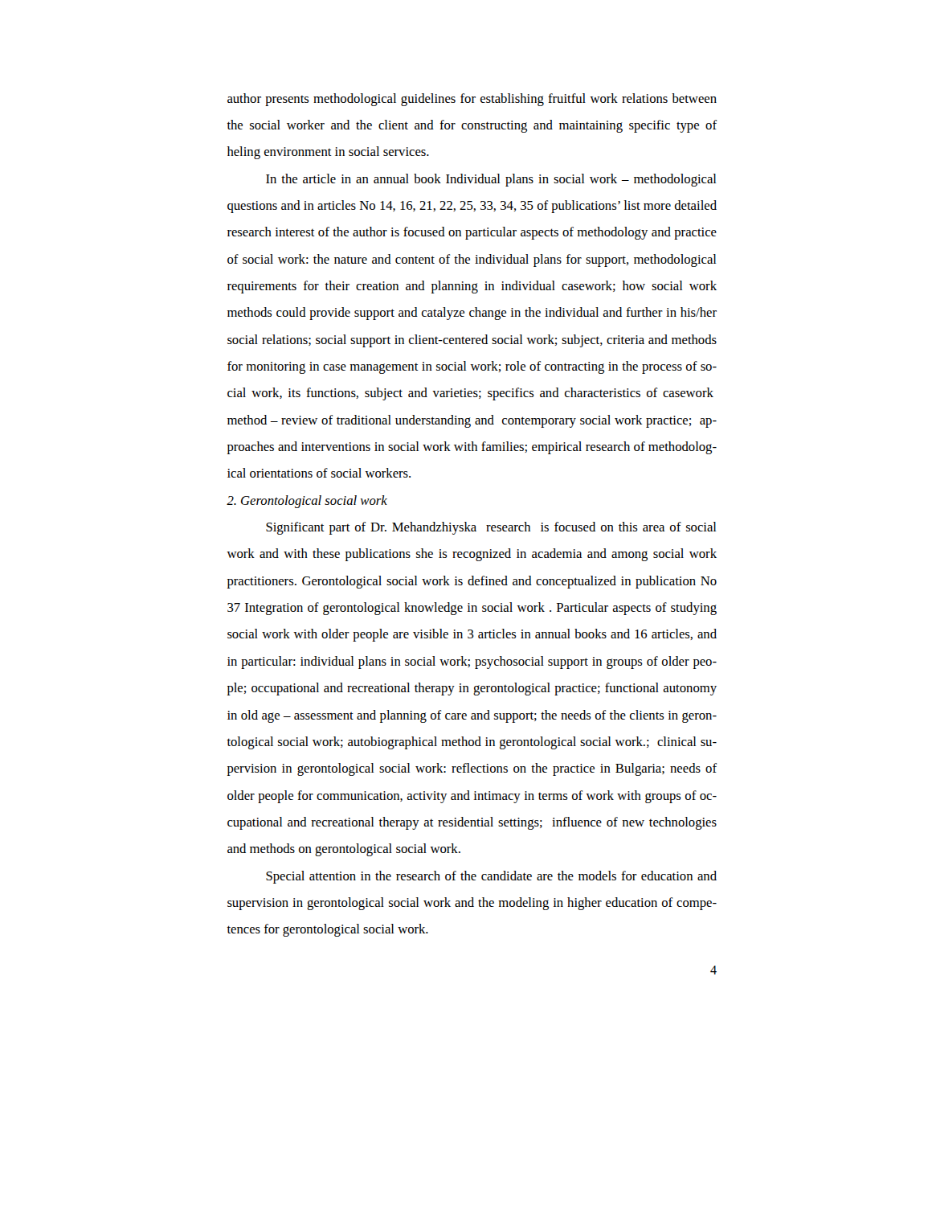author presents methodological guidelines for establishing fruitful work relations between the social worker and the client and for constructing and maintaining specific type of heling environment in social services.
In the article in an annual book Individual plans in social work – methodological questions and in articles No 14, 16, 21, 22, 25, 33, 34, 35 of publications’ list more detailed research interest of the author is focused on particular aspects of methodology and practice of social work: the nature and content of the individual plans for support, methodological requirements for their creation and planning in individual casework; how social work methods could provide support and catalyze change in the individual and further in his/her social relations; social support in client-centered social work; subject, criteria and methods for monitoring in case management in social work; role of contracting in the process of social work, its functions, subject and varieties; specifics and characteristics of casework method – review of traditional understanding and contemporary social work practice; approaches and interventions in social work with families; empirical research of methodological orientations of social workers.
2. Gerontological social work
Significant part of Dr. Mehandzhiyska research is focused on this area of social work and with these publications she is recognized in academia and among social work practitioners. Gerontological social work is defined and conceptualized in publication No 37 Integration of gerontological knowledge in social work . Particular aspects of studying social work with older people are visible in 3 articles in annual books and 16 articles, and in particular: individual plans in social work; psychosocial support in groups of older people; occupational and recreational therapy in gerontological practice; functional autonomy in old age – assessment and planning of care and support; the needs of the clients in gerontological social work; autobiographical method in gerontological social work.; clinical supervision in gerontological social work: reflections on the practice in Bulgaria; needs of older people for communication, activity and intimacy in terms of work with groups of occupational and recreational therapy at residential settings; influence of new technologies and methods on gerontological social work.
Special attention in the research of the candidate are the models for education and supervision in gerontological social work and the modeling in higher education of competences for gerontological social work.
4